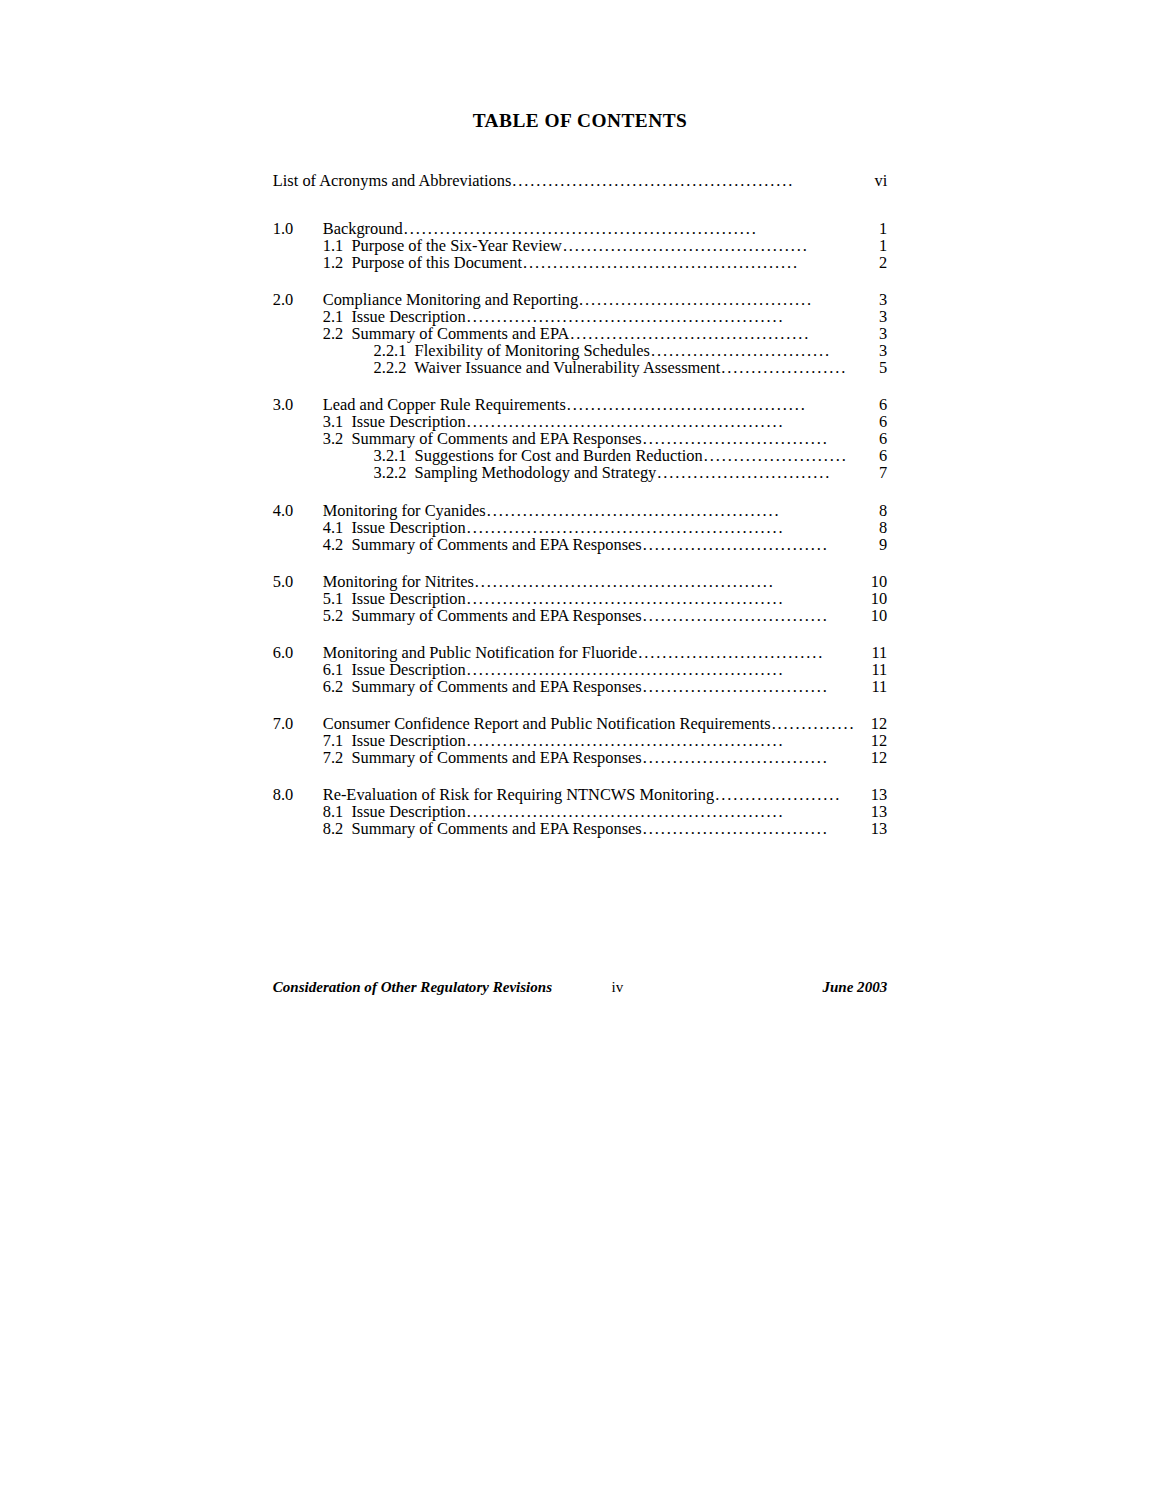TABLE OF CONTENTS
List of Acronyms and Abbreviations ............................................... vi
1.0 Background ........................................................... 1
1.1 Purpose of the Six-Year Review ......................................... 1
1.2 Purpose of this Document .............................................. 2
2.0 Compliance Monitoring and Reporting ....................................... 3
2.1 Issue Description ..................................................... 3
2.2 Summary of Comments and EPA ........................................ 3
2.2.1 Flexibility of Monitoring Schedules .............................. 3
2.2.2 Waiver Issuance and Vulnerability Assessment ..................... 5
3.0 Lead and Copper Rule Requirements ........................................ 6
3.1 Issue Description ..................................................... 6
3.2 Summary of Comments and EPA Responses ............................... 6
3.2.1 Suggestions for Cost and Burden Reduction ........................ 6
3.2.2 Sampling Methodology and Strategy ............................. 7
4.0 Monitoring for Cyanides ................................................. 8
4.1 Issue Description ..................................................... 8
4.2 Summary of Comments and EPA Responses ............................... 9
5.0 Monitoring for Nitrites .................................................. 10
5.1 Issue Description ..................................................... 10
5.2 Summary of Comments and EPA Responses ............................... 10
6.0 Monitoring and Public Notification for Fluoride ............................... 11
6.1 Issue Description ..................................................... 11
6.2 Summary of Comments and EPA Responses ............................... 11
7.0 Consumer Confidence Report and Public Notification Requirements .............. 12
7.1 Issue Description ..................................................... 12
7.2 Summary of Comments and EPA Responses ............................... 12
8.0 Re-Evaluation of Risk for Requiring NTNCWS Monitoring ..................... 13
8.1 Issue Description ..................................................... 13
8.2 Summary of Comments and EPA Responses ............................... 13
Consideration of Other Regulatory Revisions iv June 2003